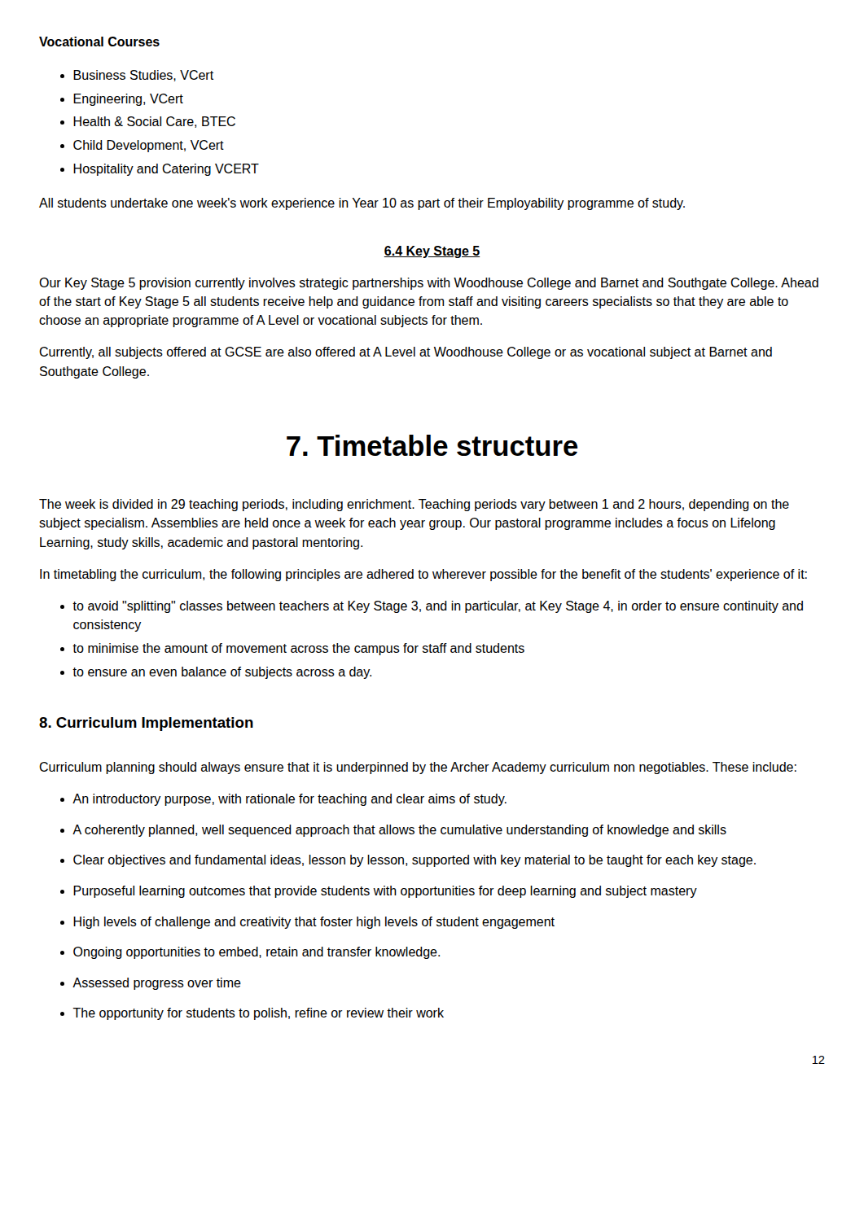Vocational Courses
Business Studies, VCert
Engineering, VCert
Health & Social Care, BTEC
Child Development, VCert
Hospitality and Catering VCERT
All students undertake one week's work experience in Year 10 as part of their Employability programme of study.
6.4 Key Stage 5
Our Key Stage 5 provision currently involves strategic partnerships with Woodhouse College and Barnet and Southgate College. Ahead of the start of Key Stage 5 all students receive help and guidance from staff and visiting careers specialists so that they are able to choose an appropriate programme of A Level or vocational subjects for them.
Currently, all subjects offered at GCSE are also offered at A Level at Woodhouse College or as vocational subject at Barnet and Southgate College.
7. Timetable structure
The week is divided in 29 teaching periods, including enrichment. Teaching periods vary between 1 and 2 hours, depending on the subject specialism. Assemblies are held once a week for each year group. Our pastoral programme includes a focus on Lifelong Learning, study skills, academic and pastoral mentoring.
In timetabling the curriculum, the following principles are adhered to wherever possible for the benefit of the students' experience of it:
to avoid "splitting" classes between teachers at Key Stage 3, and in particular, at Key Stage 4, in order to ensure continuity and consistency
to minimise the amount of movement across the campus for staff and students
to ensure an even balance of subjects across a day.
8. Curriculum Implementation
Curriculum planning should always ensure that it is underpinned by the Archer Academy curriculum non negotiables. These include:
An introductory purpose, with rationale for teaching and clear aims of study.
A coherently planned, well sequenced approach that allows the cumulative understanding of knowledge and skills
Clear objectives and fundamental ideas, lesson by lesson, supported with key material to be taught for each key stage.
Purposeful learning outcomes that provide students with opportunities for deep learning and subject mastery
High levels of challenge and creativity that foster high levels of student engagement
Ongoing opportunities to embed, retain and transfer knowledge.
Assessed progress over time
The opportunity for students to polish, refine or review their work
12